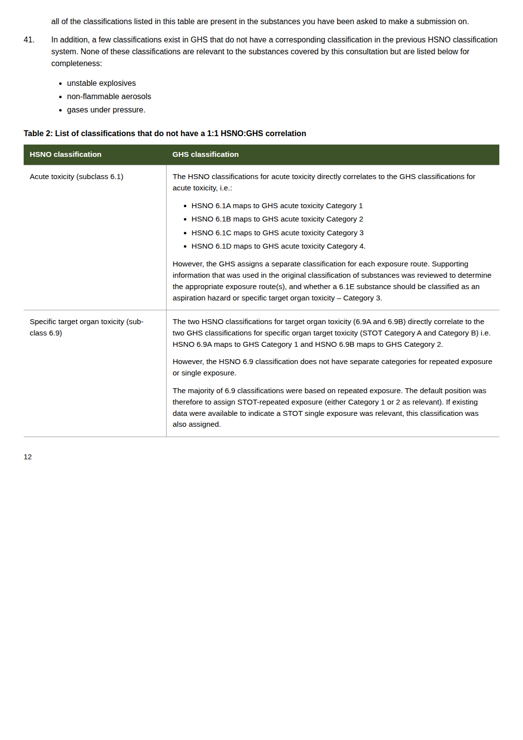all of the classifications listed in this table are present in the substances you have been asked to make a submission on.
41. In addition, a few classifications exist in GHS that do not have a corresponding classification in the previous HSNO classification system. None of these classifications are relevant to the substances covered by this consultation but are listed below for completeness:
unstable explosives
non-flammable aerosols
gases under pressure.
Table 2: List of classifications that do not have a 1:1 HSNO:GHS correlation
| HSNO classification | GHS classification |
| --- | --- |
| Acute toxicity (subclass 6.1) | The HSNO classifications for acute toxicity directly correlates to the GHS classifications for acute toxicity, i.e.: HSNO 6.1A maps to GHS acute toxicity Category 1 HSNO 6.1B maps to GHS acute toxicity Category 2 HSNO 6.1C maps to GHS acute toxicity Category 3 HSNO 6.1D maps to GHS acute toxicity Category 4. However, the GHS assigns a separate classification for each exposure route. Supporting information that was used in the original classification of substances was reviewed to determine the appropriate exposure route(s), and whether a 6.1E substance should be classified as an aspiration hazard or specific target organ toxicity – Category 3. |
| Specific target organ toxicity (sub-class 6.9) | The two HSNO classifications for target organ toxicity (6.9A and 6.9B) directly correlate to the two GHS classifications for specific organ target toxicity (STOT Category A and Category B) i.e. HSNO 6.9A maps to GHS Category 1 and HSNO 6.9B maps to GHS Category 2. However, the HSNO 6.9 classification does not have separate categories for repeated exposure or single exposure. The majority of 6.9 classifications were based on repeated exposure. The default position was therefore to assign STOT-repeated exposure (either Category 1 or 2 as relevant). If existing data were available to indicate a STOT single exposure was relevant, this classification was also assigned. |
12